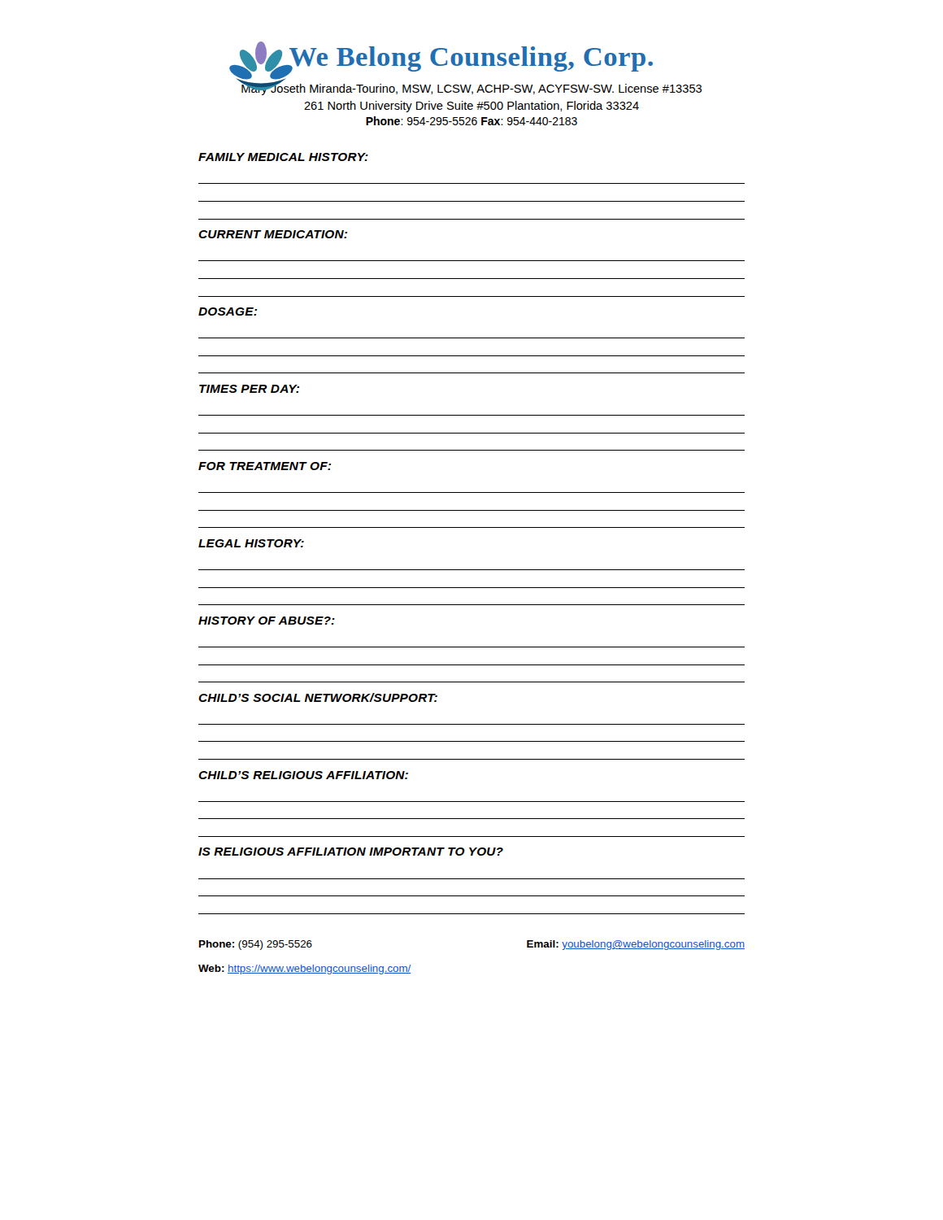We Belong Counseling, Corp.
Mary Joseth Miranda-Tourino, MSW, LCSW, ACHP-SW, ACYFSW-SW. License #13353
261 North University Drive Suite #500 Plantation, Florida 33324
Phone: 954-295-5526 Fax: 954-440-2183
FAMILY MEDICAL HISTORY:
CURRENT MEDICATION:
DOSAGE:
TIMES PER DAY:
FOR TREATMENT OF:
LEGAL HISTORY:
HISTORY OF ABUSE?:
CHILD’S SOCIAL NETWORK/SUPPORT:
CHILD’S RELIGIOUS AFFILIATION:
IS RELIGIOUS AFFILIATION IMPORTANT TO YOU?
Phone: (954) 295-5526 Email: youbelong@webelongcounseling.com Web: https://www.webelongcounseling.com/